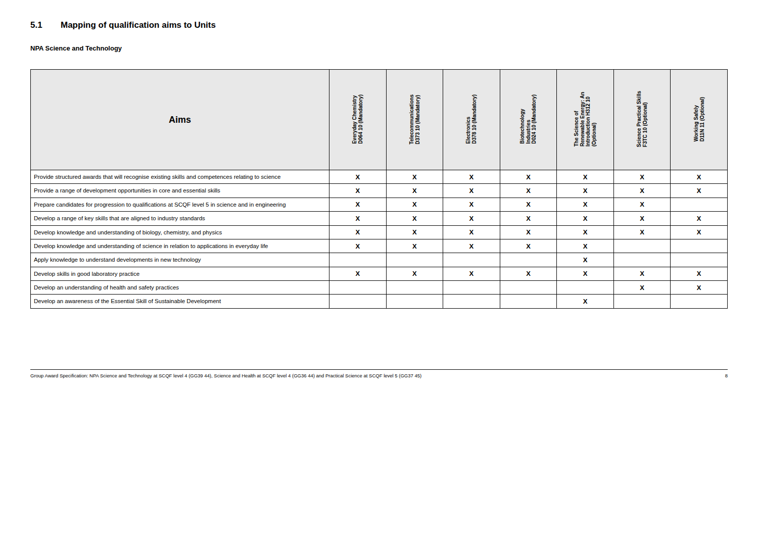5.1 Mapping of qualification aims to Units
NPA Science and Technology
| Aims | Everyday Chemistry D064 10 (Mandatory) | Telecommunications D373 10 (Mandatory) | Electronics D378 10 (Mandatory) | Biotechnology Industries D024 10 (Mandatory) | The Science of Renewable Energy: An Introduction H312 10 (Optional) | Science Practical Skills F3TC 10 (Optional) | Working Safely D11N 11 (Optional) |
| --- | --- | --- | --- | --- | --- | --- | --- |
| Provide structured awards that will recognise existing skills and competences relating to science | X | X | X | X | X | X | X |
| Provide a range of development opportunities in core and essential skills | X | X | X | X | X | X | X |
| Prepare candidates for progression to qualifications at SCQF level 5 in science and in engineering | X | X | X | X | X | X | |
| Develop a range of key skills that are aligned to industry standards | X | X | X | X | X | X | X |
| Develop knowledge and understanding of biology, chemistry, and physics | X | X | X | X | X | X | X |
| Develop knowledge and understanding of science in relation to applications in everyday life | X | X | X | X | X | | |
| Apply knowledge to understand developments in new technology | | | | | X | | |
| Develop skills in good laboratory practice | X | X | X | X | X | X | X |
| Develop an understanding of health and safety practices | | | | | | X | X |
| Develop an awareness of the Essential Skill of Sustainable Development | | | | | X | | |
Group Award Specification: NPA Science and Technology at SCQF level 4 (GG39 44), Science and Health at SCQF level 4 (GG36 44) and Practical Science at SCQF level 5 (GG37 45) 8